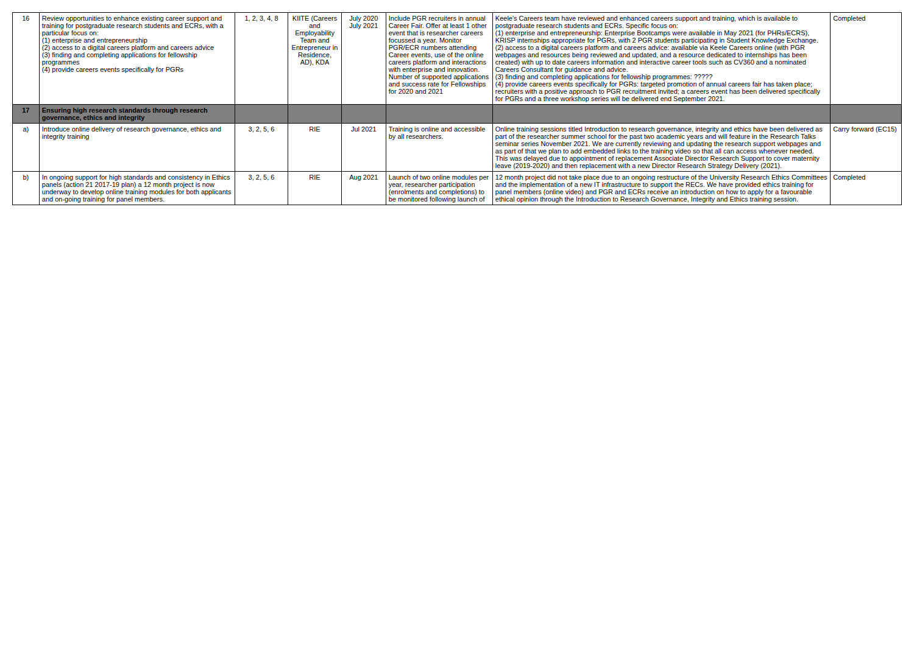| 16 | Review opportunities to enhance existing career support and training for postgraduate research students and ECRs, with a particular focus on: (1) enterprise and entrepreneurship (2) access to a digital careers platform and careers advice (3) finding and completing applications for fellowship programmes (4) provide careers events specifically for PGRs | 1, 2, 3, 4, 8 | KIITE (Careers and Employability Team and Entrepreneur in Residence, AD), KDA | July 2020 July 2021 | Include PGR recruiters in annual Career Fair. Offer at least 1 other event that is researcher careers focussed a year. Monitor PGR/ECR numbers attending Career events, use of the online careers platform and interactions with enterprise and innovation. Number of supported applications and success rate for Fellowships for 2020 and 2021 | Keele's Careers team have reviewed and enhanced careers support and training, which is available to postgraduate research students and ECRs. Specific focus on: (1) enterprise and entrepreneurship: Enterprise Bootcamps were available in May 2021 (for PHRs/ECRS), KRISP internships appropriate for PGRs, with 2 PGR students participating in Student Knowledge Exchange. (2) access to a digital careers platform and careers advice: available via Keele Careers online (with PGR webpages and resources being reviewed and updated, and a resource dedicated to internships has been created) with up to date careers information and interactive career tools such as CV360 and a nominated Careers Consultant for guidance and advice. (3) finding and completing applications for fellowship programmes: ????? (4) provide careers events specifically for PGRs: targeted promotion of annual careers fair has taken place; recruiters with a positive approach to PGR recruitment invited; a careers event has been delivered specifically for PGRs and a three workshop series will be delivered end September 2021. | Completed |
| 17 | Ensuring high research standards through research governance, ethics and integrity | | | | | | |
| a) | Introduce online delivery of research governance, ethics and integrity training | 3, 2, 5, 6 | RIE | Jul 2021 | Training is online and accessible by all researchers. | Online training sessions titled Introduction to research governance, integrity and ethics have been delivered as part of the researcher summer school for the past two academic years and will feature in the Research Talks seminar series November 2021. We are currently reviewing and updating the research support webpages and as part of that we plan to add embedded links to the training video so that all can access whenever needed. This was delayed due to appointment of replacement Associate Director Research Support to cover maternity leave (2019-2020) and then replacement with a new Director Research Strategy Delivery (2021). | Carry forward (EC15) |
| b) | In ongoing support for high standards and consistency in Ethics panels (action 21 2017-19 plan) a 12 month project is now underway to develop online training modules for both applicants and on-going training for panel members. | 3, 2, 5, 6 | RIE | Aug 2021 | Launch of two online modules per year, researcher participation (enrolments and completions) to be monitored following launch of | 12 month project did not take place due to an ongoing restructure of the University Research Ethics Committees and the implementation of a new IT infrastructure to support the RECs. We have provided ethics training for panel members (online video) and PGR and ECRs receive an introduction on how to apply for a favourable ethical opinion through the Introduction to Research Governance, Integrity and Ethics training session. | Completed |